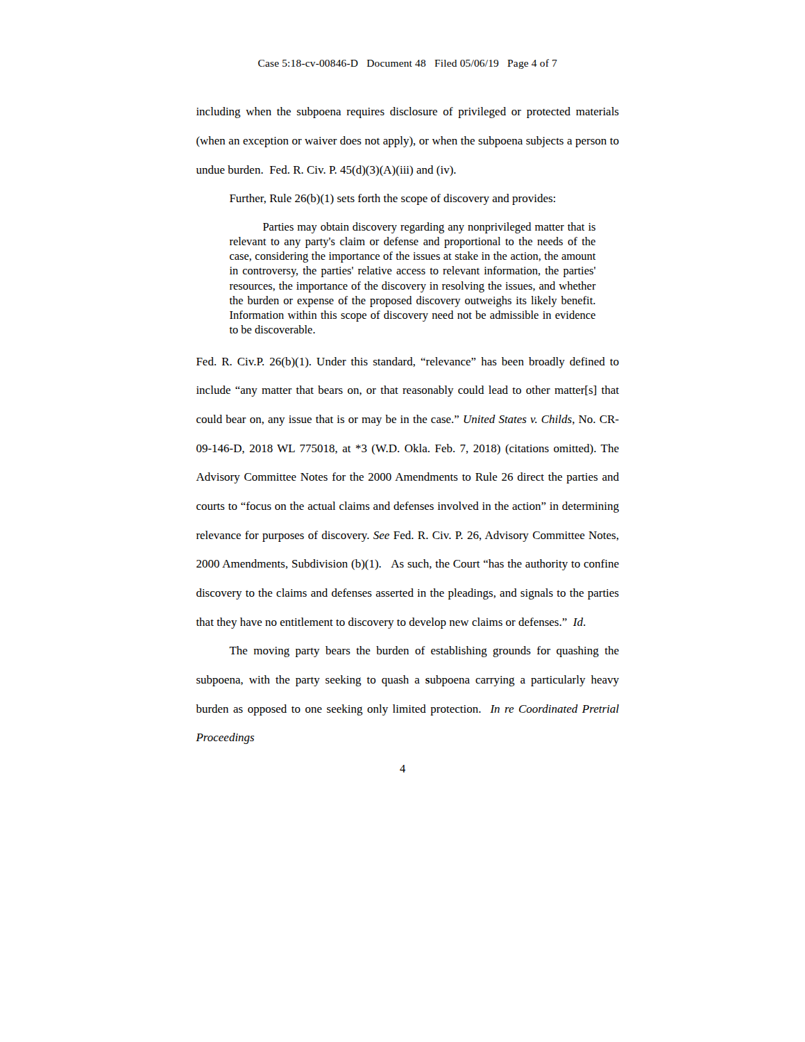Case 5:18-cv-00846-D Document 48 Filed 05/06/19 Page 4 of 7
including when the subpoena requires disclosure of privileged or protected materials (when an exception or waiver does not apply), or when the subpoena subjects a person to undue burden. Fed. R. Civ. P. 45(d)(3)(A)(iii) and (iv).
Further, Rule 26(b)(1) sets forth the scope of discovery and provides:
Parties may obtain discovery regarding any nonprivileged matter that is relevant to any party's claim or defense and proportional to the needs of the case, considering the importance of the issues at stake in the action, the amount in controversy, the parties' relative access to relevant information, the parties' resources, the importance of the discovery in resolving the issues, and whether the burden or expense of the proposed discovery outweighs its likely benefit. Information within this scope of discovery need not be admissible in evidence to be discoverable.
Fed. R. Civ.P. 26(b)(1). Under this standard, “relevance” has been broadly defined to include “any matter that bears on, or that reasonably could lead to other matter[s] that could bear on, any issue that is or may be in the case.” United States v. Childs, No. CR-09-146-D, 2018 WL 775018, at *3 (W.D. Okla. Feb. 7, 2018) (citations omitted). The Advisory Committee Notes for the 2000 Amendments to Rule 26 direct the parties and courts to “focus on the actual claims and defenses involved in the action” in determining relevance for purposes of discovery. See Fed. R. Civ. P. 26, Advisory Committee Notes, 2000 Amendments, Subdivision (b)(1). As such, the Court “has the authority to confine discovery to the claims and defenses asserted in the pleadings, and signals to the parties that they have no entitlement to discovery to develop new claims or defenses.” Id.
The moving party bears the burden of establishing grounds for quashing the subpoena, with the party seeking to quash a subpoena carrying a particularly heavy burden as opposed to one seeking only limited protection. In re Coordinated Pretrial Proceedings
4